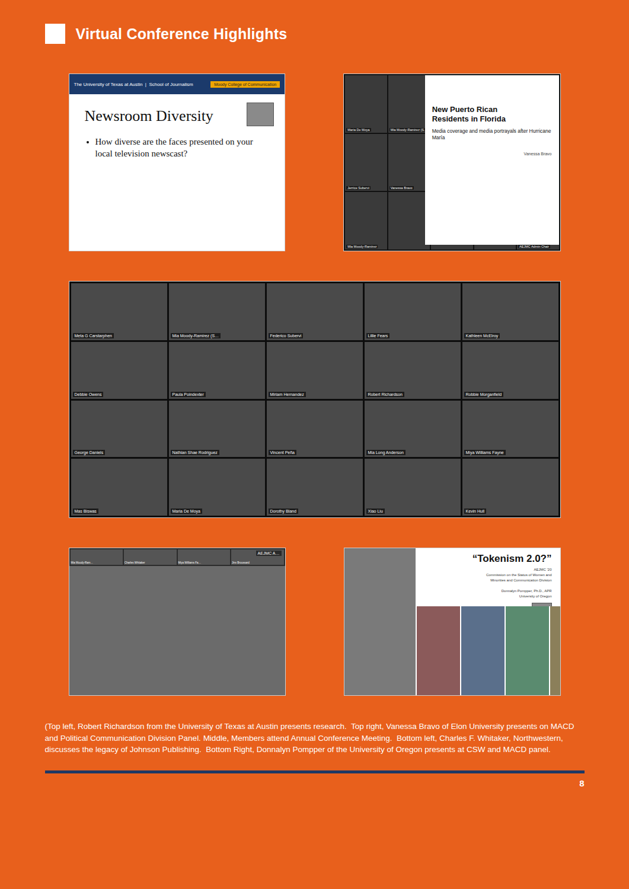Virtual Conference Highlights
The University of Texas at Austin | School of Journalism Moody College of Communication
Newsroom Diversity
How diverse are the faces presented on your local television newscast?
Maria De Moya
Mia Moody-Ramirez (S…
Juan Mundel
Jerrice Subervi
Vanessa Bravo
Aaron Sorrano
Eve Heffron
Mia Moody-Ramirez
AEJMC Admin Chair
New Puerto Rican
Residents in Florida
Media coverage and media portrayals after Hurricane María
Vanessa Bravo
Meta G Carstarphen
Mia Moody-Ramirez (S…
Federico Subervi
Lillie Fears
Kathleen McElroy
Debbie Owens
Paula Poindexter
Miriam Hernandez
Robert Richardson
Robbie Morganfield
George Daniels
Nathian Shae Rodriguez
Vincent Peña
Mia Long Anderson
Miya Williams Fayne
Mas Biswas
Maria De Moya
Dorothy Bland
Xiao Liu
Kevin Hull
Mia Moody-Ram…
Charles Whitaker
Miya Williams Fa…
Jinx Broussard
AEJMC A…
“Tokenism 2.0?”
AEJMC ’20 Commission on the Status of Women and Minorities and Communication Division Donnalyn Pompper, Ph.D., APR University of Oregon
(Top left, Robert Richardson from the University of Texas at Austin presents research. Top right, Vanessa Bravo of Elon University presents on MACD and Political Communication Division Panel. Middle, Members attend Annual Conference Meeting. Bottom left, Charles F. Whitaker, Northwestern, discusses the legacy of Johnson Publishing. Bottom Right, Donnalyn Pompper of the University of Oregon presents at CSW and MACD panel.
8